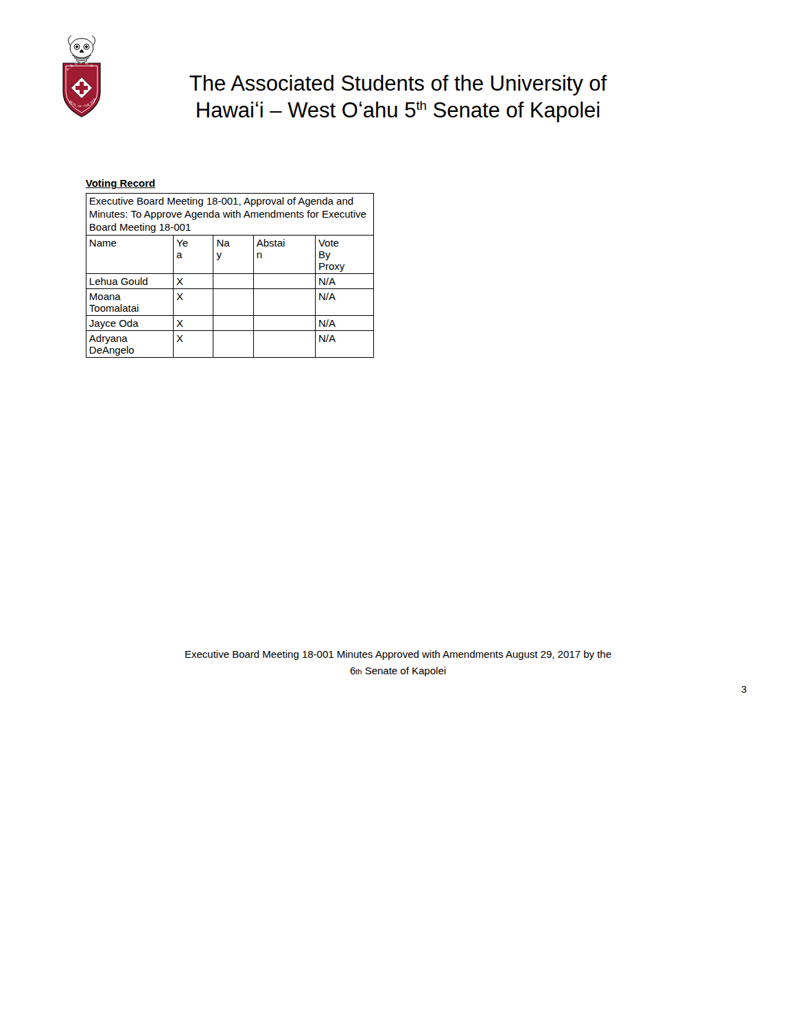A.S.U.H.W.O SEAL OF THE SENATE
The Associated Students of the University of Hawaiʻi – West Oʻahu 5th Senate of Kapolei
Voting Record
| Executive Board Meeting 18-001, Approval of Agenda and Minutes: To Approve Agenda with Amendments for Executive Board Meeting 18-001 |
| Name | Ye a | Na y | Abstai n | Vote By Proxy |
| Lehua Gould | X | | | N/A |
| Moana Toomalatai | X | | | N/A |
| Jayce Oda | X | | | N/A |
| Adryana DeAngelo | X | | | N/A |
Executive Board Meeting 18-001 Minutes Approved with Amendments August 29, 2017 by the
6th Senate of Kapolei
3